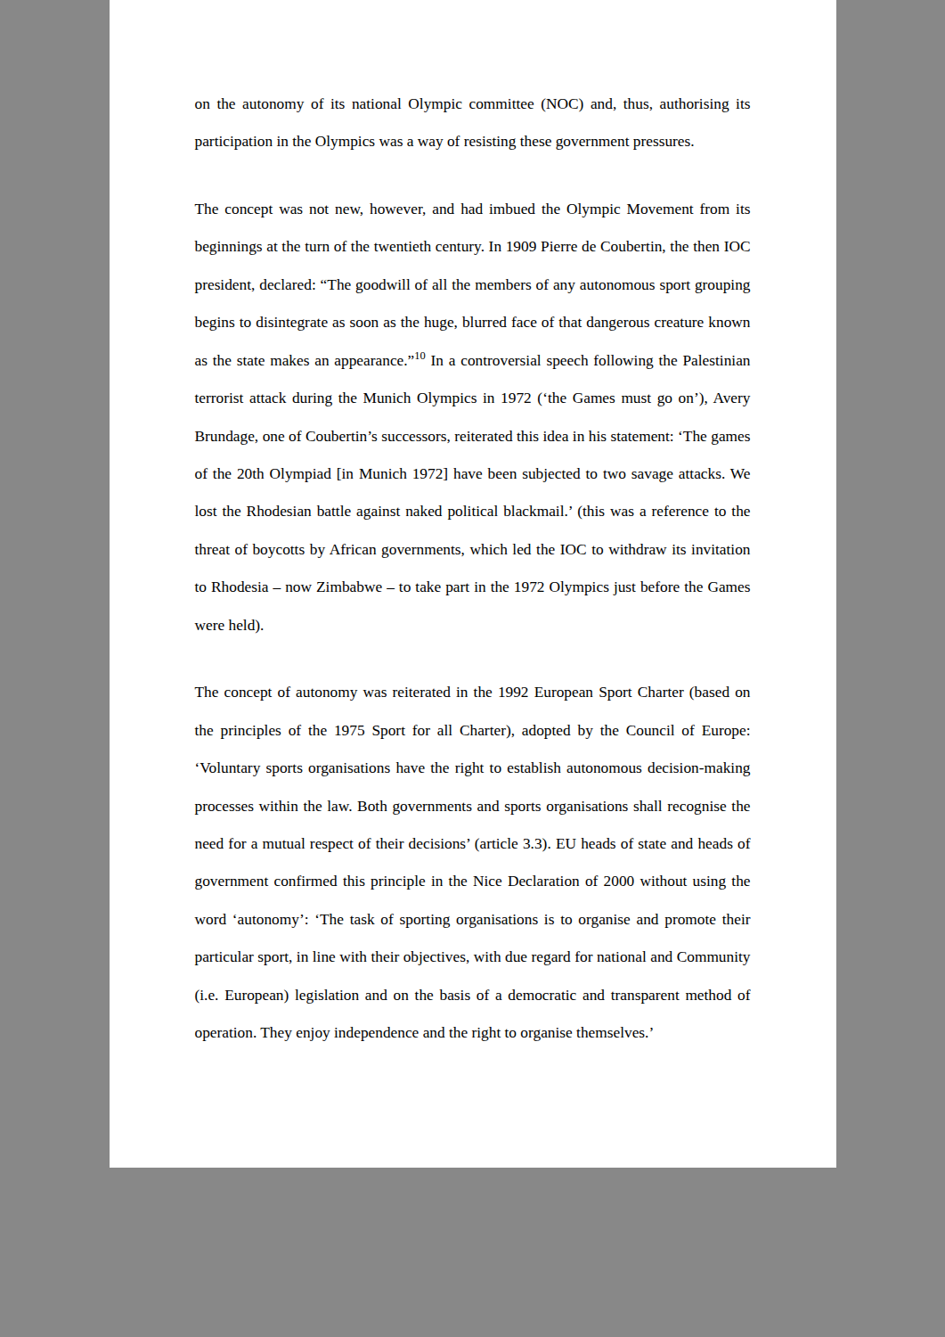on the autonomy of its national Olympic committee (NOC) and, thus, authorising its participation in the Olympics was a way of resisting these government pressures.
The concept was not new, however, and had imbued the Olympic Movement from its beginnings at the turn of the twentieth century. In 1909 Pierre de Coubertin, the then IOC president, declared: “The goodwill of all the members of any autonomous sport grouping begins to disintegrate as soon as the huge, blurred face of that dangerous creature known as the state makes an appearance.”10 In a controversial speech following the Palestinian terrorist attack during the Munich Olympics in 1972 (‘the Games must go on’), Avery Brundage, one of Coubertin’s successors, reiterated this idea in his statement: ‘The games of the 20th Olympiad [in Munich 1972] have been subjected to two savage attacks. We lost the Rhodesian battle against naked political blackmail.’ (this was a reference to the threat of boycotts by African governments, which led the IOC to withdraw its invitation to Rhodesia – now Zimbabwe – to take part in the 1972 Olympics just before the Games were held).
The concept of autonomy was reiterated in the 1992 European Sport Charter (based on the principles of the 1975 Sport for all Charter), adopted by the Council of Europe: ‘Voluntary sports organisations have the right to establish autonomous decision-making processes within the law. Both governments and sports organisations shall recognise the need for a mutual respect of their decisions’ (article 3.3). EU heads of state and heads of government confirmed this principle in the Nice Declaration of 2000 without using the word ‘autonomy’: ‘The task of sporting organisations is to organise and promote their particular sport, in line with their objectives, with due regard for national and Community (i.e. European) legislation and on the basis of a democratic and transparent method of operation. They enjoy independence and the right to organise themselves.’